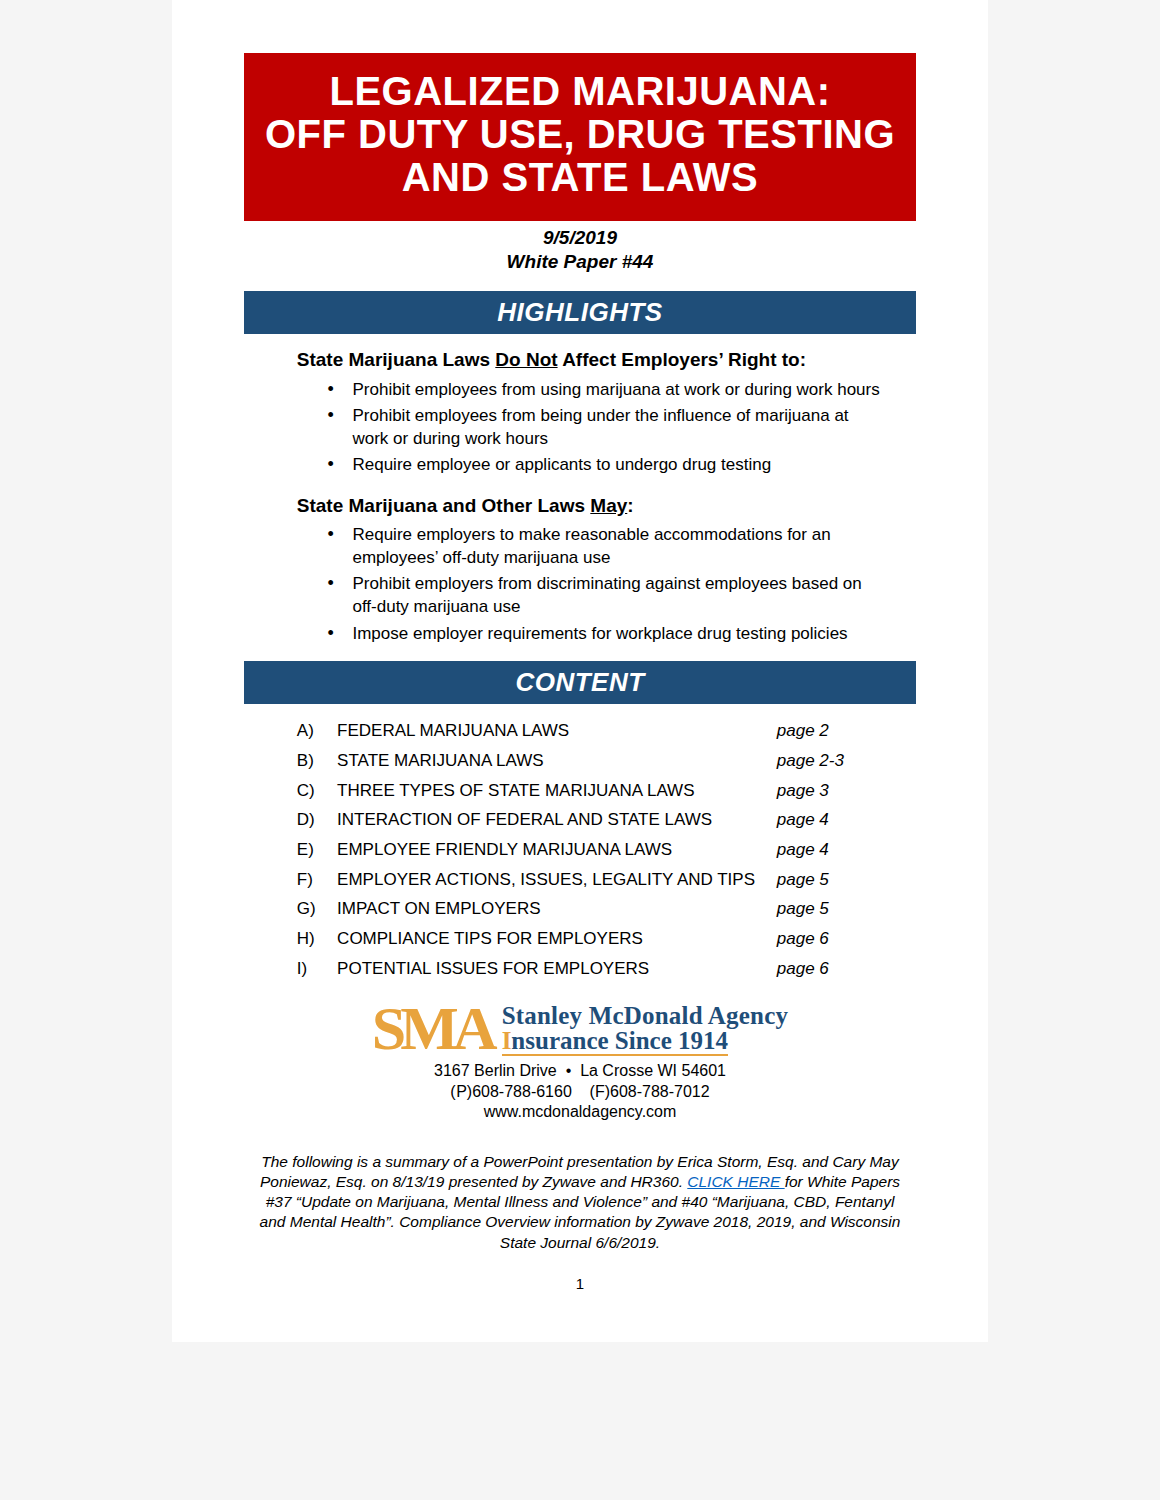Legalized Marijuana:
Off Duty Use, Drug Testing
and State Laws
9/5/2019
White Paper #44
HIGHLIGHTS
State Marijuana Laws Do Not Affect Employers’ Right to:
Prohibit employees from using marijuana at work or during work hours
Prohibit employees from being under the influence of marijuana at work or during work hours
Require employee or applicants to undergo drug testing
State Marijuana and Other Laws May:
Require employers to make reasonable accommodations for an employees’ off-duty marijuana use
Prohibit employers from discriminating against employees based on off-duty marijuana use
Impose employer requirements for workplace drug testing policies
CONTENT
| A) | FEDERAL MARIJUANA LAWS | page 2 |
| B) | STATE MARIJUANA LAWS | page 2-3 |
| C) | THREE TYPES OF STATE MARIJUANA LAWS | page 3 |
| D) | INTERACTION OF FEDERAL AND STATE LAWS | page 4 |
| E) | EMPLOYEE FRIENDLY MARIJUANA LAWS | page 4 |
| F) | EMPLOYER ACTIONS, ISSUES, LEGALITY AND TIPS | page 5 |
| G) | IMPACT ON EMPLOYERS | page 5 |
| H) | COMPLIANCE TIPS FOR EMPLOYERS | page 6 |
| I) | POTENTIAL ISSUES FOR EMPLOYERS | page 6 |
SMA
Stanley McDonald Agency
Insurance Since 1914
3167 Berlin Drive • La Crosse WI 54601
(P)608-788-6160 (F)608-788-7012
www.mcdonaldagency.com
The following is a summary of a PowerPoint presentation by Erica Storm, Esq. and Cary May Poniewaz, Esq. on 8/13/19 presented by Zywave and HR360. CLICK HERE for White Papers #37 “Update on Marijuana, Mental Illness and Violence” and #40 “Marijuana, CBD, Fentanyl and Mental Health”. Compliance Overview information by Zywave 2018, 2019, and Wisconsin State Journal 6/6/2019.
1